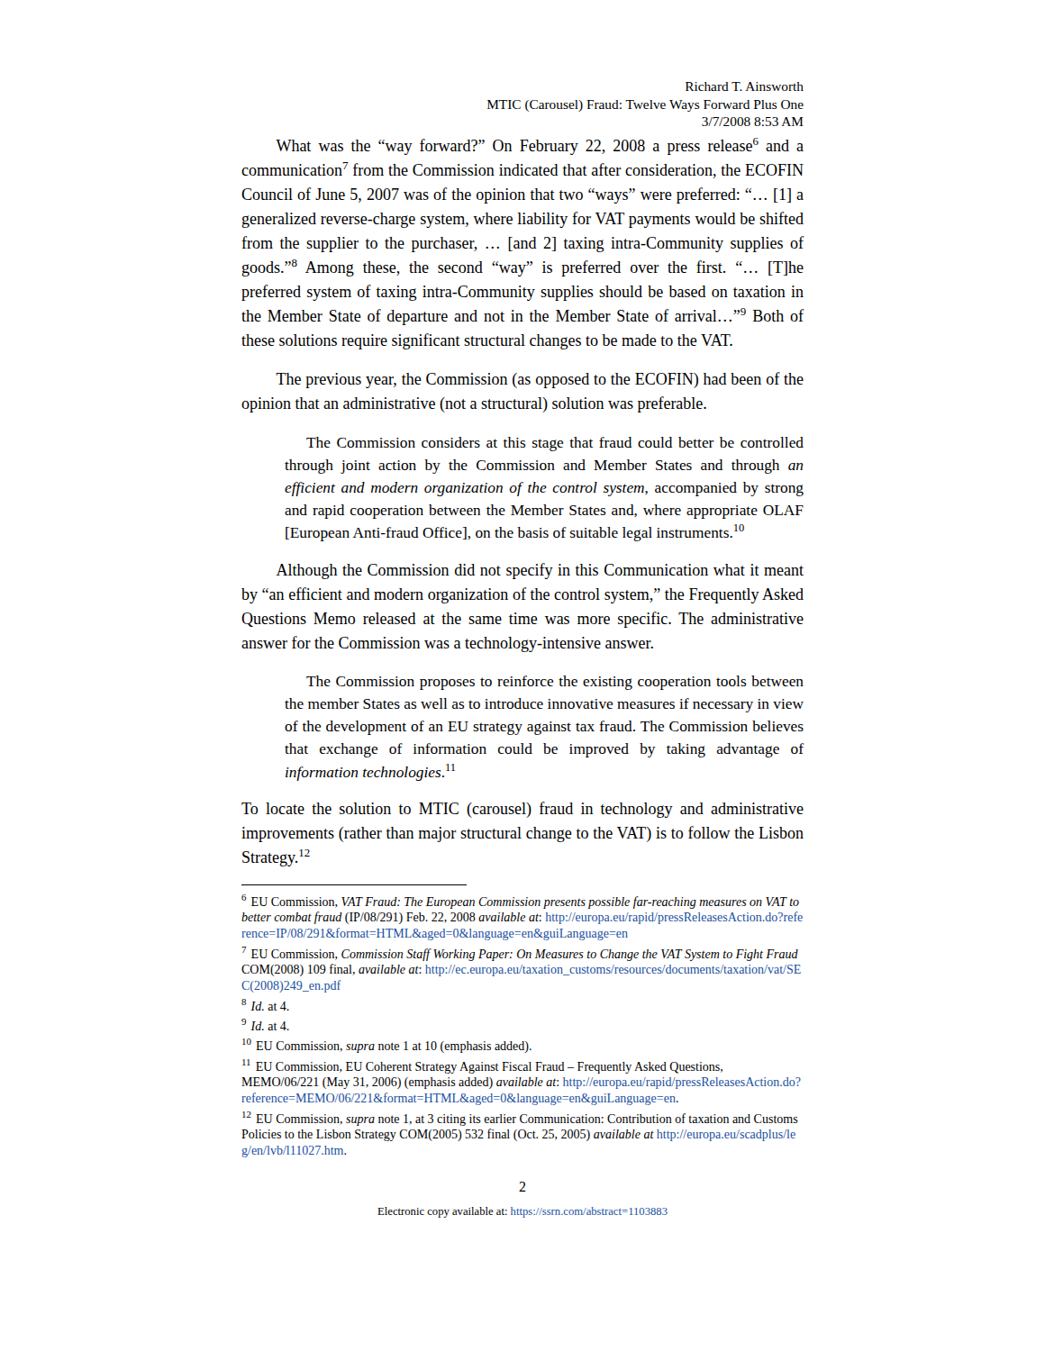Richard T. Ainsworth
MTIC (Carousel) Fraud: Twelve Ways Forward Plus One
3/7/2008 8:53 AM
What was the “way forward?” On February 22, 2008 a press release6 and a communication7 from the Commission indicated that after consideration, the ECOFIN Council of June 5, 2007 was of the opinion that two “ways” were preferred: “… [1] a generalized reverse-charge system, where liability for VAT payments would be shifted from the supplier to the purchaser, … [and 2] taxing intra-Community supplies of goods.”8 Among these, the second “way” is preferred over the first. “… [T]he preferred system of taxing intra-Community supplies should be based on taxation in the Member State of departure and not in the Member State of arrival…”9 Both of these solutions require significant structural changes to be made to the VAT.
The previous year, the Commission (as opposed to the ECOFIN) had been of the opinion that an administrative (not a structural) solution was preferable.
The Commission considers at this stage that fraud could better be controlled through joint action by the Commission and Member States and through an efficient and modern organization of the control system, accompanied by strong and rapid cooperation between the Member States and, where appropriate OLAF [European Anti-fraud Office], on the basis of suitable legal instruments.10
Although the Commission did not specify in this Communication what it meant by “an efficient and modern organization of the control system,” the Frequently Asked Questions Memo released at the same time was more specific. The administrative answer for the Commission was a technology-intensive answer.
The Commission proposes to reinforce the existing cooperation tools between the member States as well as to introduce innovative measures if necessary in view of the development of an EU strategy against tax fraud. The Commission believes that exchange of information could be improved by taking advantage of information technologies.11
To locate the solution to MTIC (carousel) fraud in technology and administrative improvements (rather than major structural change to the VAT) is to follow the Lisbon Strategy.12
6 EU Commission, VAT Fraud: The European Commission presents possible far-reaching measures on VAT to better combat fraud (IP/08/291) Feb. 22, 2008 available at: http://europa.eu/rapid/pressReleasesAction.do?reference=IP/08/291&format=HTML&aged=0&language=en&guiLanguage=en
7 EU Commission, Commission Staff Working Paper: On Measures to Change the VAT System to Fight Fraud COM(2008) 109 final, available at: http://ec.europa.eu/taxation_customs/resources/documents/taxation/vat/SEC(2008)249_en.pdf
8 Id. at 4.
9 Id. at 4.
10 EU Commission, supra note 1 at 10 (emphasis added).
11 EU Commission, EU Coherent Strategy Against Fiscal Fraud – Frequently Asked Questions, MEMO/06/221 (May 31, 2006) (emphasis added) available at: http://europa.eu/rapid/pressReleasesAction.do?reference=MEMO/06/221&format=HTML&aged=0&language=en&guiLanguage=en.
12 EU Commission, supra note 1, at 3 citing its earlier Communication: Contribution of taxation and Customs Policies to the Lisbon Strategy COM(2005) 532 final (Oct. 25, 2005) available at http://europa.eu/scadplus/leg/en/lvb/l11027.htm.
2
Electronic copy available at: https://ssrn.com/abstract=1103883